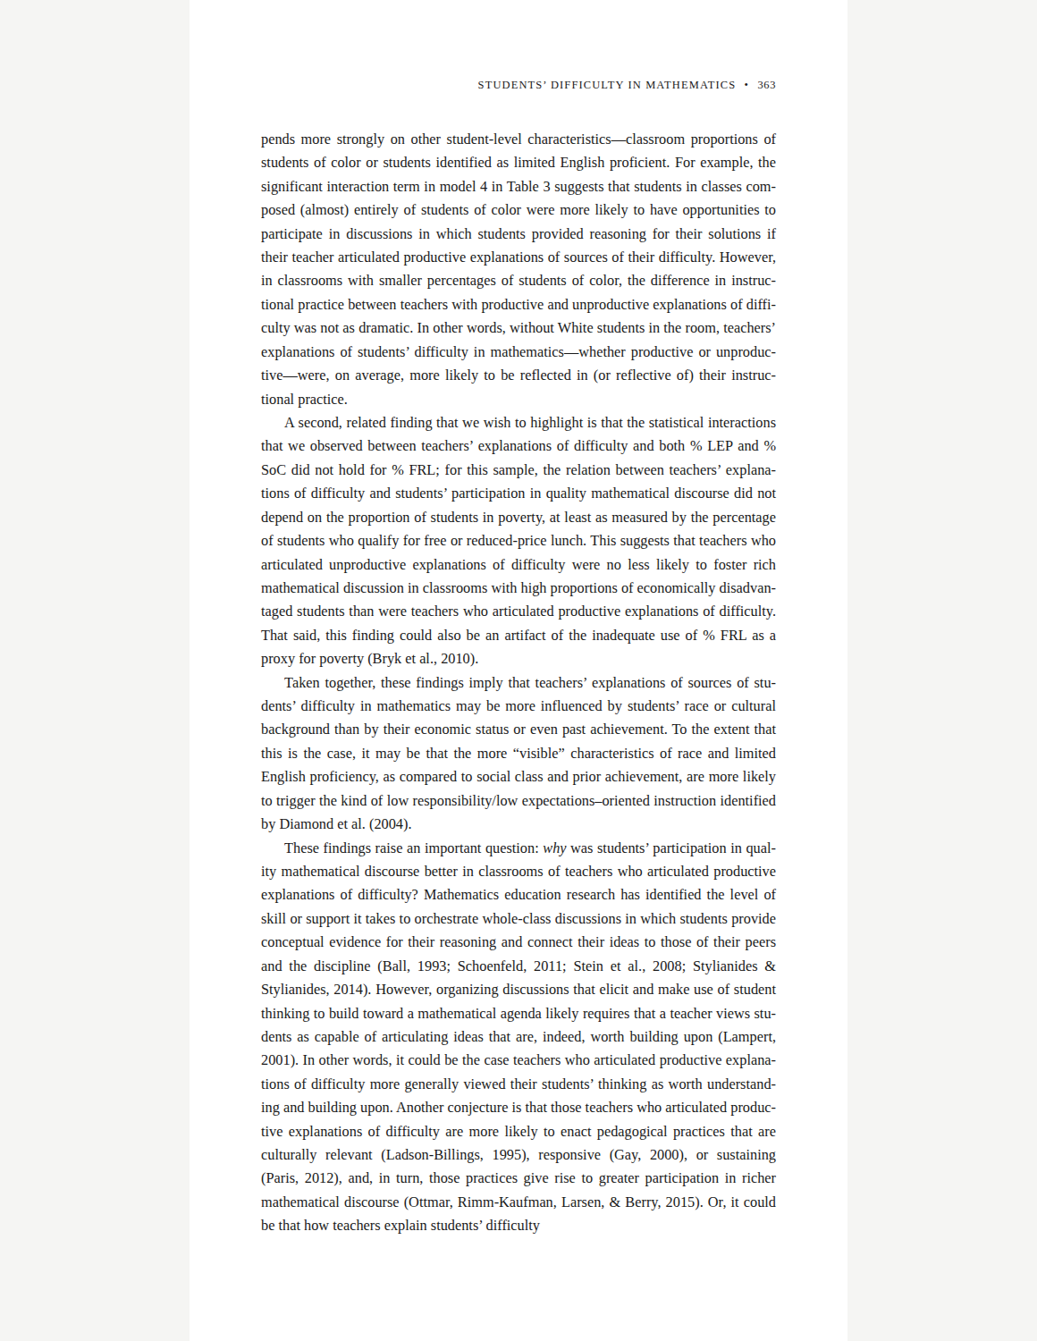students’ difficulty in mathematics•363
pends more strongly on other student-level characteristics—classroom proportions of students of color or students identified as limited English proficient. For example, the significant interaction term in model 4 in Table 3 suggests that students in classes composed (almost) entirely of students of color were more likely to have opportunities to participate in discussions in which students provided reasoning for their solutions if their teacher articulated productive explanations of sources of their difficulty. However, in classrooms with smaller percentages of students of color, the difference in instructional practice between teachers with productive and unproductive explanations of difficulty was not as dramatic. In other words, without White students in the room, teachers’ explanations of students’ difficulty in mathematics—whether productive or unproductive—were, on average, more likely to be reflected in (or reflective of) their instructional practice.
A second, related finding that we wish to highlight is that the statistical interactions that we observed between teachers’ explanations of difficulty and both % LEP and % SoC did not hold for % FRL; for this sample, the relation between teachers’ explanations of difficulty and students’ participation in quality mathematical discourse did not depend on the proportion of students in poverty, at least as measured by the percentage of students who qualify for free or reduced-price lunch. This suggests that teachers who articulated unproductive explanations of difficulty were no less likely to foster rich mathematical discussion in classrooms with high proportions of economically disadvantaged students than were teachers who articulated productive explanations of difficulty. That said, this finding could also be an artifact of the inadequate use of % FRL as a proxy for poverty (Bryk et al., 2010).
Taken together, these findings imply that teachers’ explanations of sources of students’ difficulty in mathematics may be more influenced by students’ race or cultural background than by their economic status or even past achievement. To the extent that this is the case, it may be that the more “visible” characteristics of race and limited English proficiency, as compared to social class and prior achievement, are more likely to trigger the kind of low responsibility/low expectations–oriented instruction identified by Diamond et al. (2004).
These findings raise an important question: why was students’ participation in quality mathematical discourse better in classrooms of teachers who articulated productive explanations of difficulty? Mathematics education research has identified the level of skill or support it takes to orchestrate whole-class discussions in which students provide conceptual evidence for their reasoning and connect their ideas to those of their peers and the discipline (Ball, 1993; Schoenfeld, 2011; Stein et al., 2008; Stylianides & Stylianides, 2014). However, organizing discussions that elicit and make use of student thinking to build toward a mathematical agenda likely requires that a teacher views students as capable of articulating ideas that are, indeed, worth building upon (Lampert, 2001). In other words, it could be the case teachers who articulated productive explanations of difficulty more generally viewed their students’ thinking as worth understanding and building upon. Another conjecture is that those teachers who articulated productive explanations of difficulty are more likely to enact pedagogical practices that are culturally relevant (Ladson-Billings, 1995), responsive (Gay, 2000), or sustaining (Paris, 2012), and, in turn, those practices give rise to greater participation in richer mathematical discourse (Ottmar, Rimm-Kaufman, Larsen, & Berry, 2015). Or, it could be that how teachers explain students’ difficulty